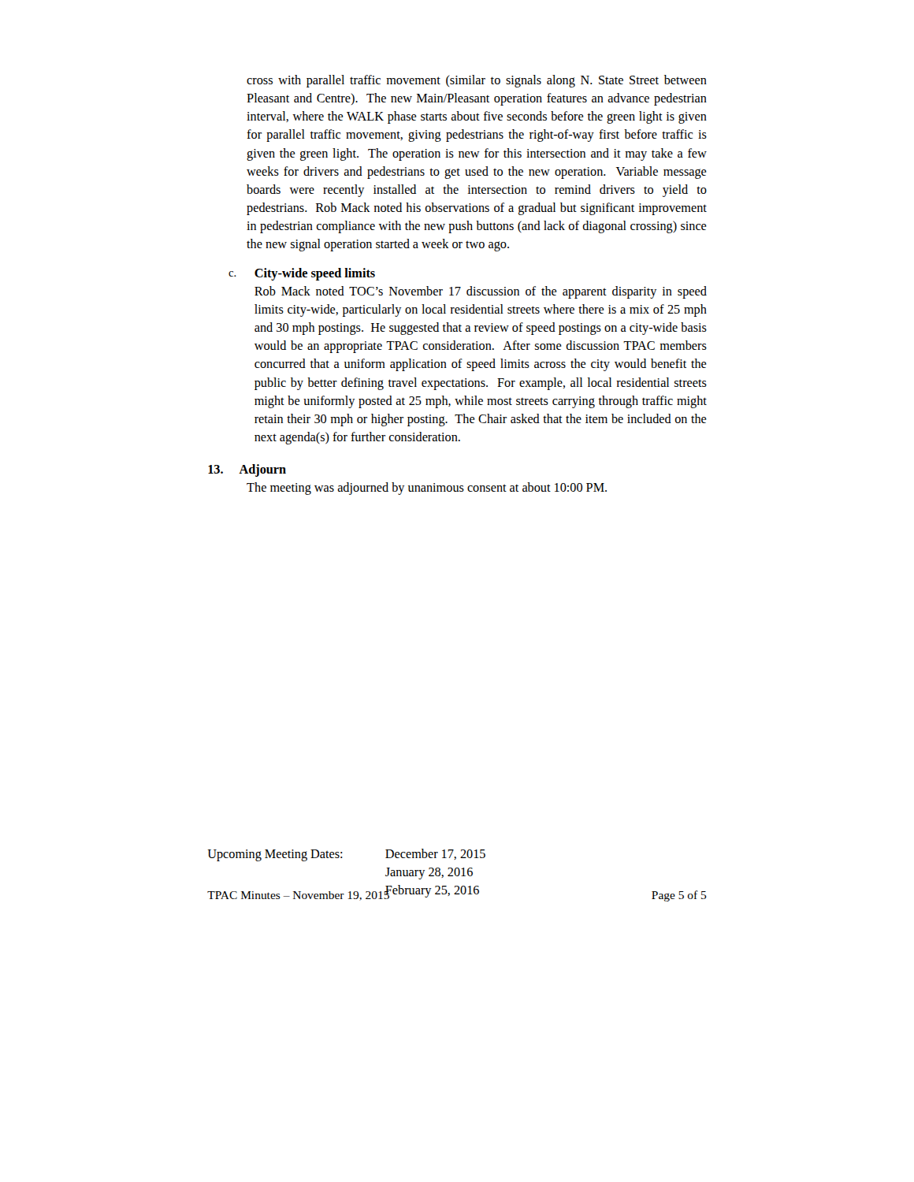cross with parallel traffic movement (similar to signals along N. State Street between Pleasant and Centre). The new Main/Pleasant operation features an advance pedestrian interval, where the WALK phase starts about five seconds before the green light is given for parallel traffic movement, giving pedestrians the right-of-way first before traffic is given the green light. The operation is new for this intersection and it may take a few weeks for drivers and pedestrians to get used to the new operation. Variable message boards were recently installed at the intersection to remind drivers to yield to pedestrians. Rob Mack noted his observations of a gradual but significant improvement in pedestrian compliance with the new push buttons (and lack of diagonal crossing) since the new signal operation started a week or two ago.
c.
City-wide speed limits
Rob Mack noted TOC’s November 17 discussion of the apparent disparity in speed limits city-wide, particularly on local residential streets where there is a mix of 25 mph and 30 mph postings. He suggested that a review of speed postings on a city-wide basis would be an appropriate TPAC consideration. After some discussion TPAC members concurred that a uniform application of speed limits across the city would benefit the public by better defining travel expectations. For example, all local residential streets might be uniformly posted at 25 mph, while most streets carrying through traffic might retain their 30 mph or higher posting. The Chair asked that the item be included on the next agenda(s) for further consideration.
13.
Adjourn
The meeting was adjourned by unanimous consent at about 10:00 PM.
Upcoming Meeting Dates:
December 17, 2015
January 28, 2016
February 25, 2016
TPAC Minutes – November 19, 2015
Page 5 of 5